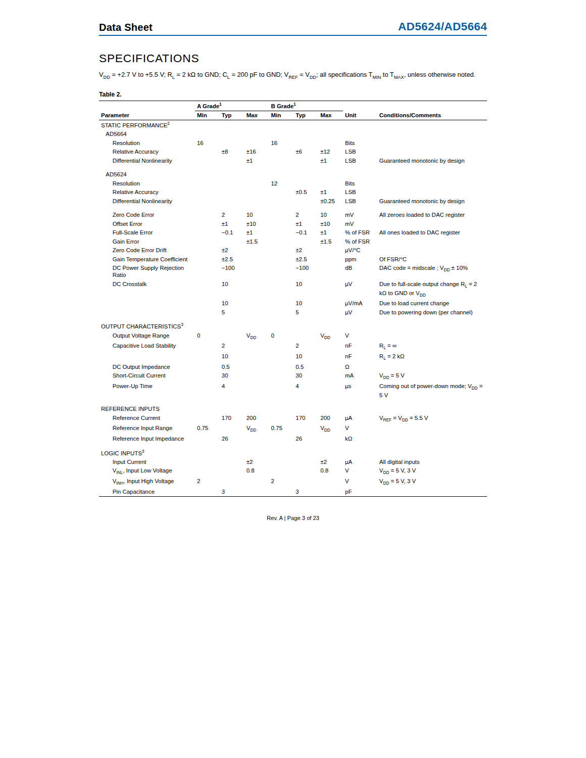Data Sheet
AD5624/AD5664
SPECIFICATIONS
VDD = +2.7 V to +5.5 V; RL = 2 kΩ to GND; CL = 200 pF to GND; VREF = VDD; all specifications TMIN to TMAX, unless otherwise noted.
Table 2.
| | A Grade 1 | B Grade 1 | | |
| --- | --- | --- | --- | --- |
| Parameter | Min | Typ | Max | Min | Typ | Max | Unit | Conditions/Comments |
| STATIC PERFORMANCE 2 | | | | | | | | |
| AD5664 | | | | | | | | |
| Resolution | 16 | | | 16 | | | Bits | |
| Relative Accuracy | | ±8 | ±16 | | ±6 | ±12 | LSB | |
| Differential Nonlinearity | | | ±1 | | | ±1 | LSB | Guaranteed monotonic by design |
| AD5624 | | | | | | | | |
| Resolution | | | | 12 | | | Bits | |
| Relative Accuracy | | | | | ±0.5 | ±1 | LSB | |
| Differential Nonlinearity | | | | | | ±0.25 | LSB | Guaranteed monotonic by design |
| Zero Code Error | | 2 | 10 | | 2 | 10 | mV | All zeroes loaded to DAC register |
| Offset Error | | ±1 | ±10 | | ±1 | ±10 | mV | |
| Full-Scale Error | | −0.1 | ±1 | | −0.1 | ±1 | % of FSR | All ones loaded to DAC register |
| Gain Error | | | ±1.5 | | | ±1.5 | % of FSR | |
| Zero Code Error Drift | | ±2 | | | ±2 | | µV/°C | |
| Gain Temperature Coefficient | | ±2.5 | | | ±2.5 | | ppm | Of FSR/°C |
| DC Power Supply Rejection Ratio | | −100 | | | −100 | | dB | DAC code = midscale ; V DD ± 10% |
| DC Crosstalk | | 10 | | | 10 | | µV | Due to full-scale output change R L = 2 kΩ to GND or V DD |
| | | 10 | | | 10 | | µV/mA | Due to load current change |
| | | 5 | | | 5 | | µV | Due to powering down (per channel) |
| OUTPUT CHARACTERISTICS 3 | | | | | | | | |
| Output Voltage Range | 0 | | V DD | 0 | | V DD | V | |
| Capacitive Load Stability | | 2 | | | 2 | | nF | R L = ∞ |
| | | 10 | | | 10 | | nF | R L = 2 kΩ |
| DC Output Impedance | | 0.5 | | | 0.5 | | Ω | |
| Short-Circuit Current | | 30 | | | 30 | | mA | V DD = 5 V |
| Power-Up Time | | 4 | | | 4 | | µs | Coming out of power-down mode; V DD = 5 V |
| REFERENCE INPUTS | | | | | | | | |
| Reference Current | | 170 | 200 | | 170 | 200 | µA | V REF = V DD = 5.5 V |
| Reference Input Range | 0.75 | | V DD | 0.75 | | V DD | V | |
| Reference Input Impedance | | 26 | | | 26 | | kΩ | |
| LOGIC INPUTS 3 | | | | | | | | |
| Input Current | | | ±2 | | | ±2 | µA | All digital inputs |
| V INL , Input Low Voltage | | | 0.8 | | | 0.8 | V | V DD = 5 V, 3 V |
| V INH , Input High Voltage | 2 | | | 2 | | | V | V DD = 5 V, 3 V |
| Pin Capacitance | | 3 | | | 3 | | pF | |
Rev. A | Page 3 of 23